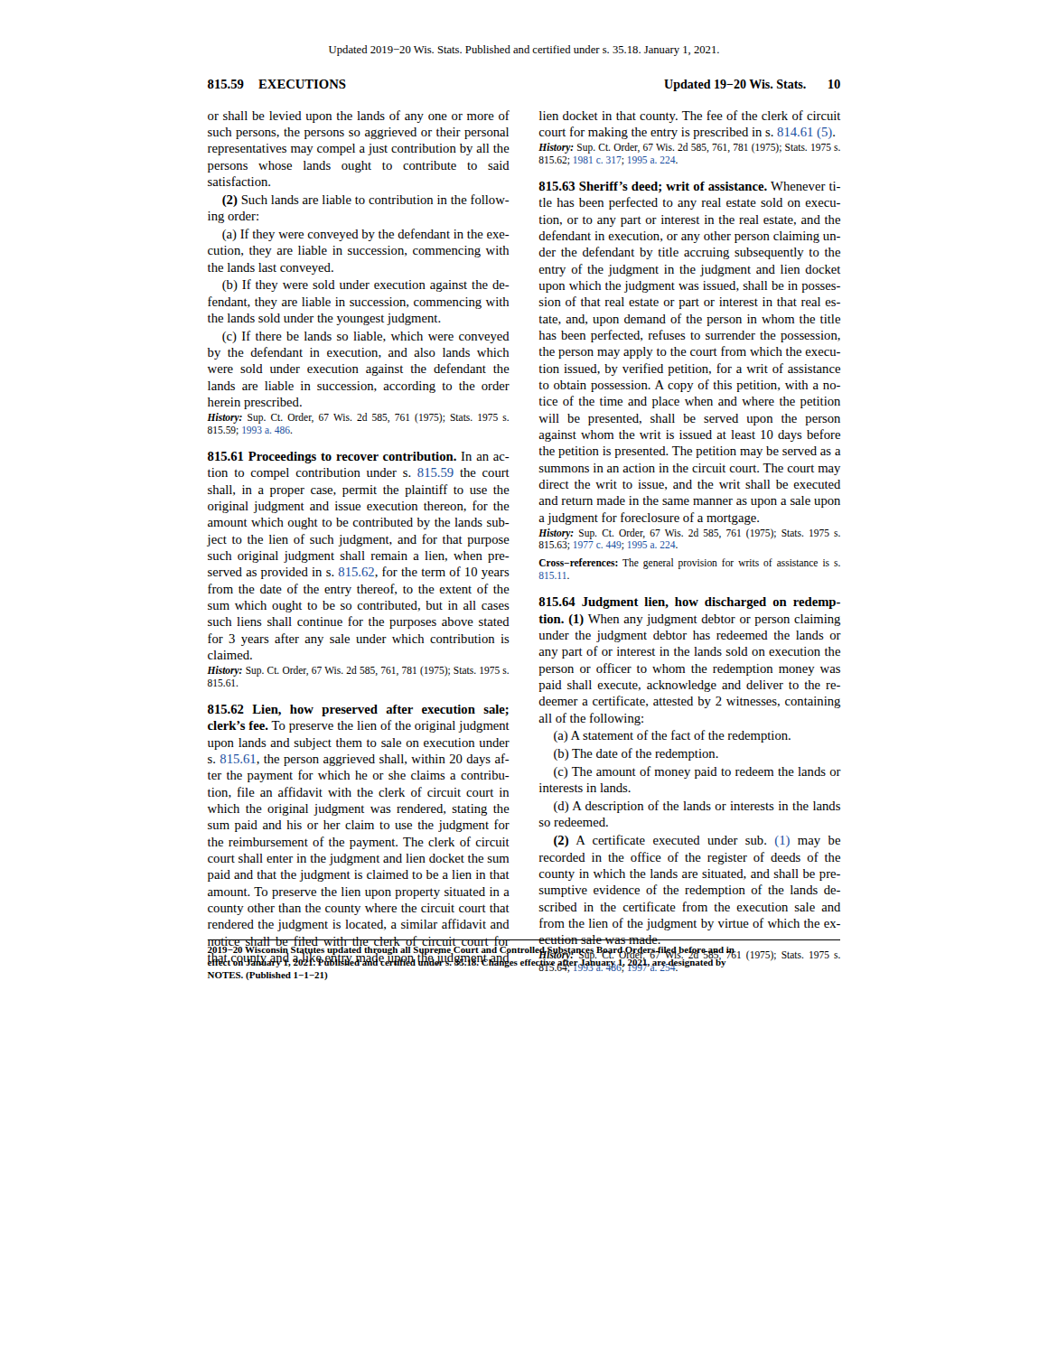Updated 2019−20 Wis. Stats. Published and certified under s. 35.18. January 1, 2021.
815.59 EXECUTIONS
Updated 19−20 Wis. Stats. 10
or shall be levied upon the lands of any one or more of such persons, the persons so aggrieved or their personal representatives may compel a just contribution by all the persons whose lands ought to contribute to said satisfaction.
(2) Such lands are liable to contribution in the following order:
(a) If they were conveyed by the defendant in the execution, they are liable in succession, commencing with the lands last conveyed.
(b) If they were sold under execution against the defendant, they are liable in succession, commencing with the lands sold under the youngest judgment.
(c) If there be lands so liable, which were conveyed by the defendant in execution, and also lands which were sold under execution against the defendant the lands are liable in succession, according to the order herein prescribed.
History: Sup. Ct. Order, 67 Wis. 2d 585, 761 (1975); Stats. 1975 s. 815.59; 1993 a. 486.
815.61 Proceedings to recover contribution. In an action to compel contribution under s. 815.59 the court shall, in a proper case, permit the plaintiff to use the original judgment and issue execution thereon, for the amount which ought to be contributed by the lands subject to the lien of such judgment, and for that purpose such original judgment shall remain a lien, when preserved as provided in s. 815.62, for the term of 10 years from the date of the entry thereof, to the extent of the sum which ought to be so contributed, but in all cases such liens shall continue for the purposes above stated for 3 years after any sale under which contribution is claimed.
History: Sup. Ct. Order, 67 Wis. 2d 585, 761, 781 (1975); Stats. 1975 s. 815.61.
815.62 Lien, how preserved after execution sale; clerk’s fee. To preserve the lien of the original judgment upon lands and subject them to sale on execution under s. 815.61, the person aggrieved shall, within 20 days after the payment for which he or she claims a contribution, file an affidavit with the clerk of circuit court in which the original judgment was rendered, stating the sum paid and his or her claim to use the judgment for the reimbursement of the payment. The clerk of circuit court shall enter in the judgment and lien docket the sum paid and that the judgment is claimed to be a lien in that amount. To preserve the lien upon property situated in a county other than the county where the circuit court that rendered the judgment is located, a similar affidavit and notice shall be filed with the clerk of circuit court for that county and a like entry made upon the judgment and lien docket in that county. The fee of the clerk of circuit court for making the entry is prescribed in s. 814.61 (5).
History: Sup. Ct. Order, 67 Wis. 2d 585, 761, 781 (1975); Stats. 1975 s. 815.62; 1981 c. 317; 1995 a. 224.
815.63 Sheriff’s deed; writ of assistance. Whenever title has been perfected to any real estate sold on execution, or to any part or interest in the real estate, and the defendant in execution, or any other person claiming under the defendant by title accruing subsequently to the entry of the judgment in the judgment and lien docket upon which the judgment was issued, shall be in possession of that real estate or part or interest in that real estate, and, upon demand of the person in whom the title has been perfected, refuses to surrender the possession, the person may apply to the court from which the execution issued, by verified petition, for a writ of assistance to obtain possession. A copy of this petition, with a notice of the time and place when and where the petition will be presented, shall be served upon the person against whom the writ is issued at least 10 days before the petition is presented. The petition may be served as a summons in an action in the circuit court. The court may direct the writ to issue, and the writ shall be executed and return made in the same manner as upon a sale upon a judgment for foreclosure of a mortgage.
History: Sup. Ct. Order, 67 Wis. 2d 585, 761 (1975); Stats. 1975 s. 815.63; 1977 c. 449; 1995 a. 224.
Cross−references: The general provision for writs of assistance is s. 815.11.
815.64 Judgment lien, how discharged on redemption. (1) When any judgment debtor or person claiming under the judgment debtor has redeemed the lands or any part of or interest in the lands sold on execution the person or officer to whom the redemption money was paid shall execute, acknowledge and deliver to the redeemer a certificate, attested by 2 witnesses, containing all of the following:
(a) A statement of the fact of the redemption.
(b) The date of the redemption.
(c) The amount of money paid to redeem the lands or interests in lands.
(d) A description of the lands or interests in the lands so redeemed.
(2) A certificate executed under sub. (1) may be recorded in the office of the register of deeds of the county in which the lands are situated, and shall be presumptive evidence of the redemption of the lands described in the certificate from the execution sale and from the lien of the judgment by virtue of which the execution sale was made.
History: Sup. Ct. Order, 67 Wis. 2d 585, 761 (1975); Stats. 1975 s. 815.64; 1993 a. 486; 1997 a. 254.
2019−20 Wisconsin Statutes updated through all Supreme Court and Controlled Substances Board Orders filed before and in effect on January 1, 2021. Published and certified under s. 35.18. Changes effective after January 1, 2021, are designated by NOTES. (Published 1−1−21)